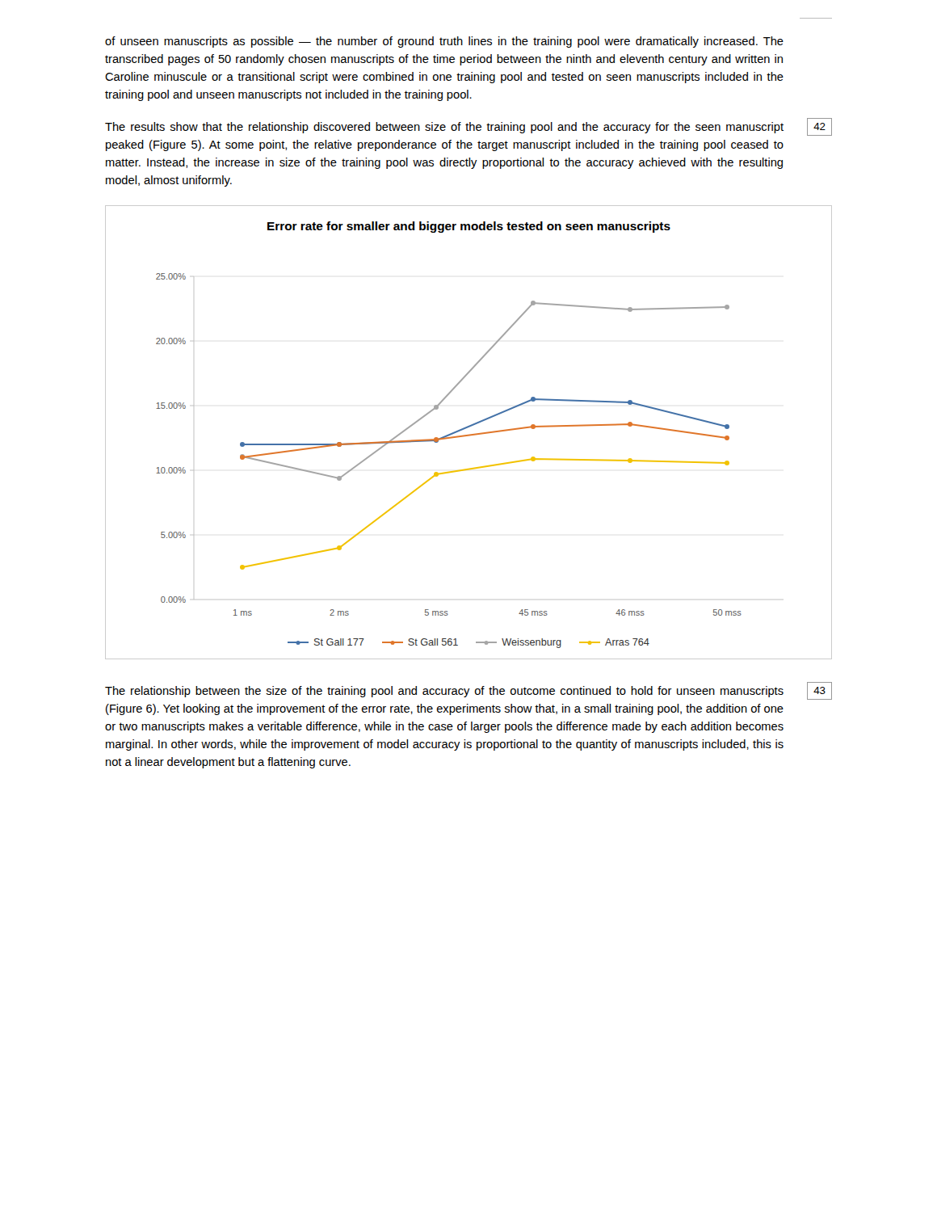of unseen manuscripts as possible — the number of ground truth lines in the training pool were dramatically increased. The transcribed pages of 50 randomly chosen manuscripts of the time period between the ninth and eleventh century and written in Caroline minuscule or a transitional script were combined in one training pool and tested on seen manuscripts included in the training pool and unseen manuscripts not included in the training pool.
42
The results show that the relationship discovered between size of the training pool and the accuracy for the seen manuscript peaked (Figure 5). At some point, the relative preponderance of the target manuscript included in the training pool ceased to matter. Instead, the increase in size of the training pool was directly proportional to the accuracy achieved with the resulting model, almost uniformly.
Error rate for smaller and bigger models tested on seen manuscripts
25.00% 20.00% 15.00% 10.00% 5.00% 0.00% 1 ms 2 ms 5 mss 45 mss 46 mss 50 mss
St Gall 177 St Gall 561 Weissenburg Arras 764
43
The relationship between the size of the training pool and accuracy of the outcome continued to hold for unseen manuscripts (Figure 6). Yet looking at the improvement of the error rate, the experiments show that, in a small training pool, the addition of one or two manuscripts makes a veritable difference, while in the case of larger pools the difference made by each addition becomes marginal. In other words, while the improvement of model accuracy is proportional to the quantity of manuscripts included, this is not a linear development but a flattening curve.